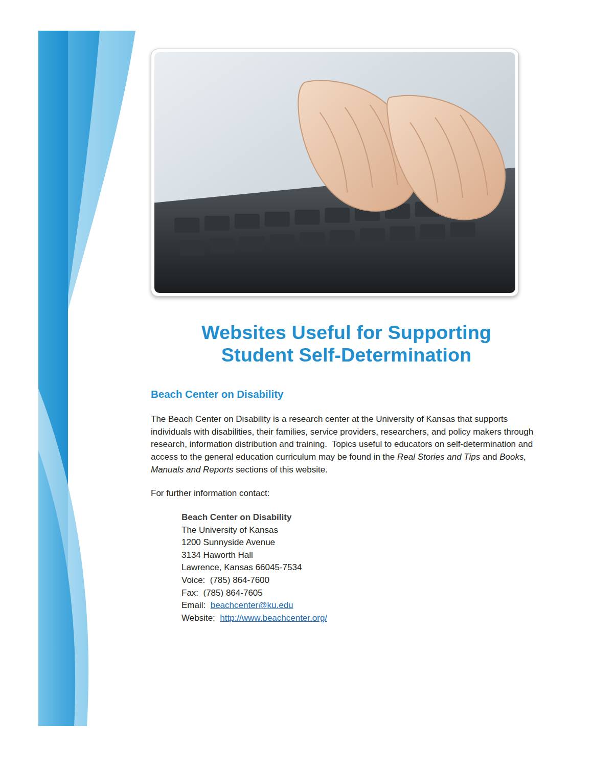Websites Useful for Supporting
Student Self-Determination
Beach Center on Disability
The Beach Center on Disability is a research center at the University of Kansas that supports individuals with disabilities, their families, service providers, researchers, and policy makers through research, information distribution and training. Topics useful to educators on self-determination and access to the general education curriculum may be found in the Real Stories and Tips and Books, Manuals and Reports sections of this website.
For further information contact:
Beach Center on Disability The University of Kansas 1200 Sunnyside Avenue 3134 Haworth Hall Lawrence, Kansas 66045-7534 Voice: (785) 864-7600 Fax: (785) 864-7605 Email: beachcenter@ku.edu Website: http://www.beachcenter.org/